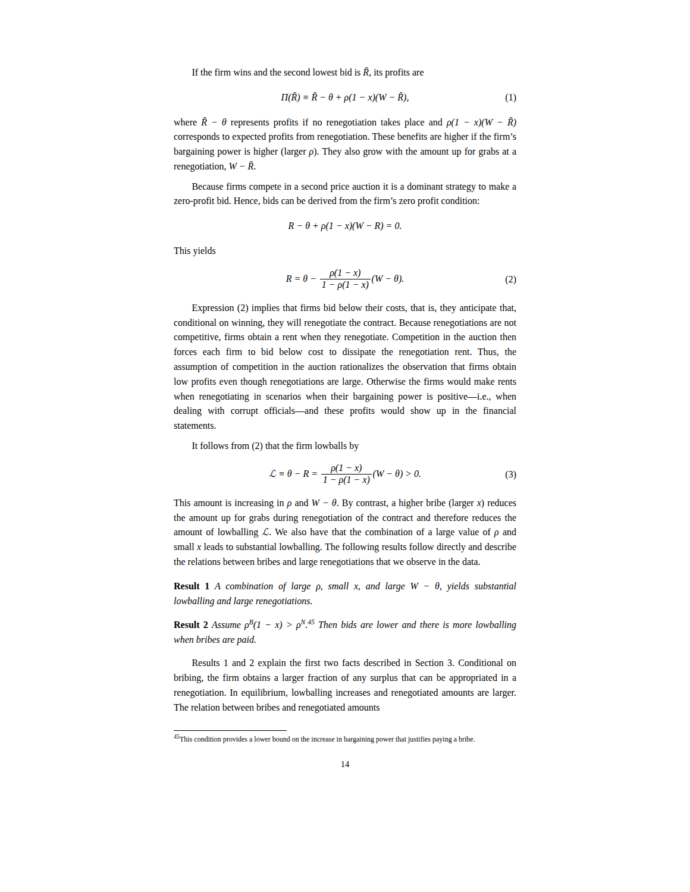If the firm wins and the second lowest bid is R̃, its profits are
Π(R̃) ≡ R̃ − θ + ρ(1 − x)(W − R̃), (1)
where R̃ − θ represents profits if no renegotiation takes place and ρ(1 − x)(W − R̃) corresponds to expected profits from renegotiation. These benefits are higher if the firm’s bargaining power is higher (larger ρ). They also grow with the amount up for grabs at a renegotiation, W − R̃.
Because firms compete in a second price auction it is a dominant strategy to make a zero-profit bid. Hence, bids can be derived from the firm’s zero profit condition:
R − θ + ρ(1 − x)(W − R) = 0.
This yields
R = θ − ρ(1 − x) 1 − ρ(1 − x)(W − θ). (2)
Expression (2) implies that firms bid below their costs, that is, they anticipate that, conditional on winning, they will renegotiate the contract. Because renegotiations are not competitive, firms obtain a rent when they renegotiate. Competition in the auction then forces each firm to bid below cost to dissipate the renegotiation rent. Thus, the assumption of competition in the auction rationalizes the observation that firms obtain low profits even though renegotiations are large. Otherwise the firms would make rents when renegotiating in scenarios when their bargaining power is positive—i.e., when dealing with corrupt officials—and these profits would show up in the financial statements.
It follows from (2) that the firm lowballs by
ℒ ≡ θ − R = ρ(1 − x) 1 − ρ(1 − x)(W − θ) > 0. (3)
This amount is increasing in ρ and W − θ. By contrast, a higher bribe (larger x) reduces the amount up for grabs during renegotiation of the contract and therefore reduces the amount of lowballing ℒ. We also have that the combination of a large value of ρ and small x leads to substantial lowballing. The following results follow directly and describe the relations between bribes and large renegotiations that we observe in the data.
Result 1 A combination of large ρ, small x, and large W − θ, yields substantial lowballing and large renegotiations.
Result 2 Assume ρB(1 − x) > ρN.45 Then bids are lower and there is more lowballing when bribes are paid.
Results 1 and 2 explain the first two facts described in Section 3. Conditional on bribing, the firm obtains a larger fraction of any surplus that can be appropriated in a renegotiation. In equilibrium, lowballing increases and renegotiated amounts are larger. The relation between bribes and renegotiated amounts
45This condition provides a lower bound on the increase in bargaining power that justifies paying a bribe.
14